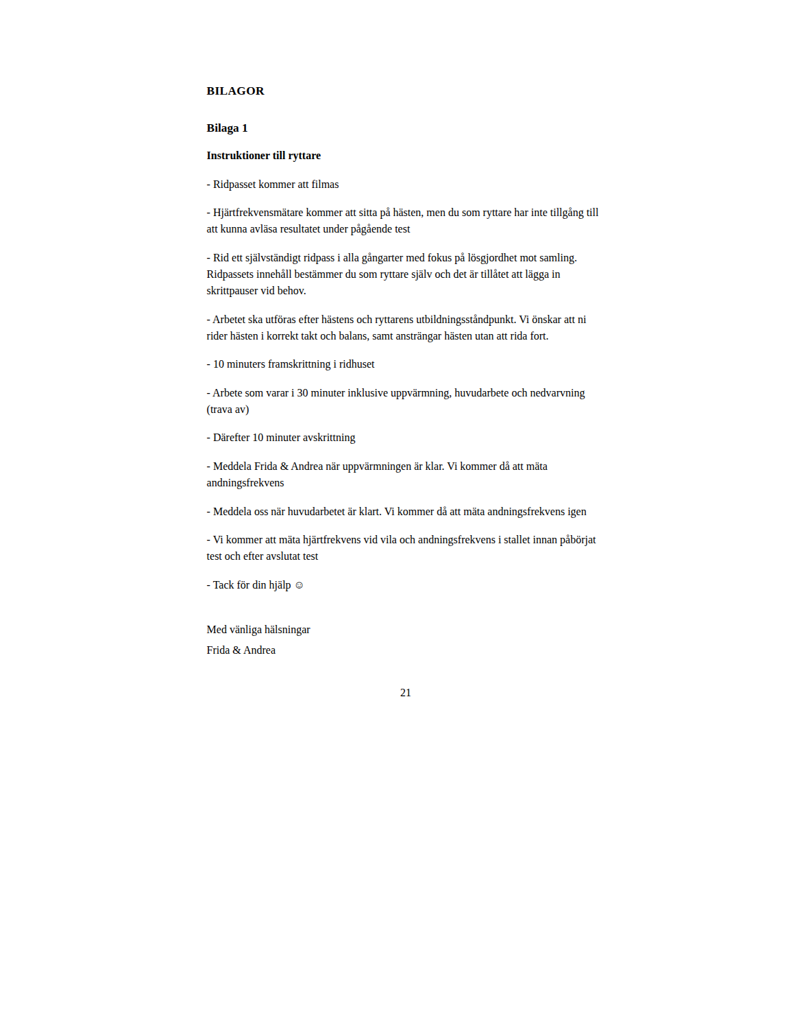BILAGOR
Bilaga 1
Instruktioner till ryttare
- Ridpasset kommer att filmas
- Hjärtfrekvensmätare kommer att sitta på hästen, men du som ryttare har inte tillgång till att kunna avläsa resultatet under pågående test
- Rid ett självständigt ridpass i alla gångarter med fokus på lösgjordhet mot samling. Ridpassets innehåll bestämmer du som ryttare själv och det är tillåtet att lägga in skrittpauser vid behov.
- Arbetet ska utföras efter hästens och ryttarens utbildningsståndpunkt. Vi önskar att ni rider hästen i korrekt takt och balans, samt ansträngar hästen utan att rida fort.
- 10 minuters framskrittning i ridhuset
- Arbete som varar i 30 minuter inklusive uppvärmning, huvudarbete och nedvarvning (trava av)
- Därefter 10 minuter avskrittning
- Meddela Frida & Andrea när uppvärmningen är klar. Vi kommer då att mäta andningsfrekvens
- Meddela oss när huvudarbetet är klart. Vi kommer då att mäta andningsfrekvens igen
- Vi kommer att mäta hjärtfrekvens vid vila och andningsfrekvens i stallet innan påbörjat test och efter avslutat test
- Tack för din hjälp ☺
Med vänliga hälsningar
Frida & Andrea
21